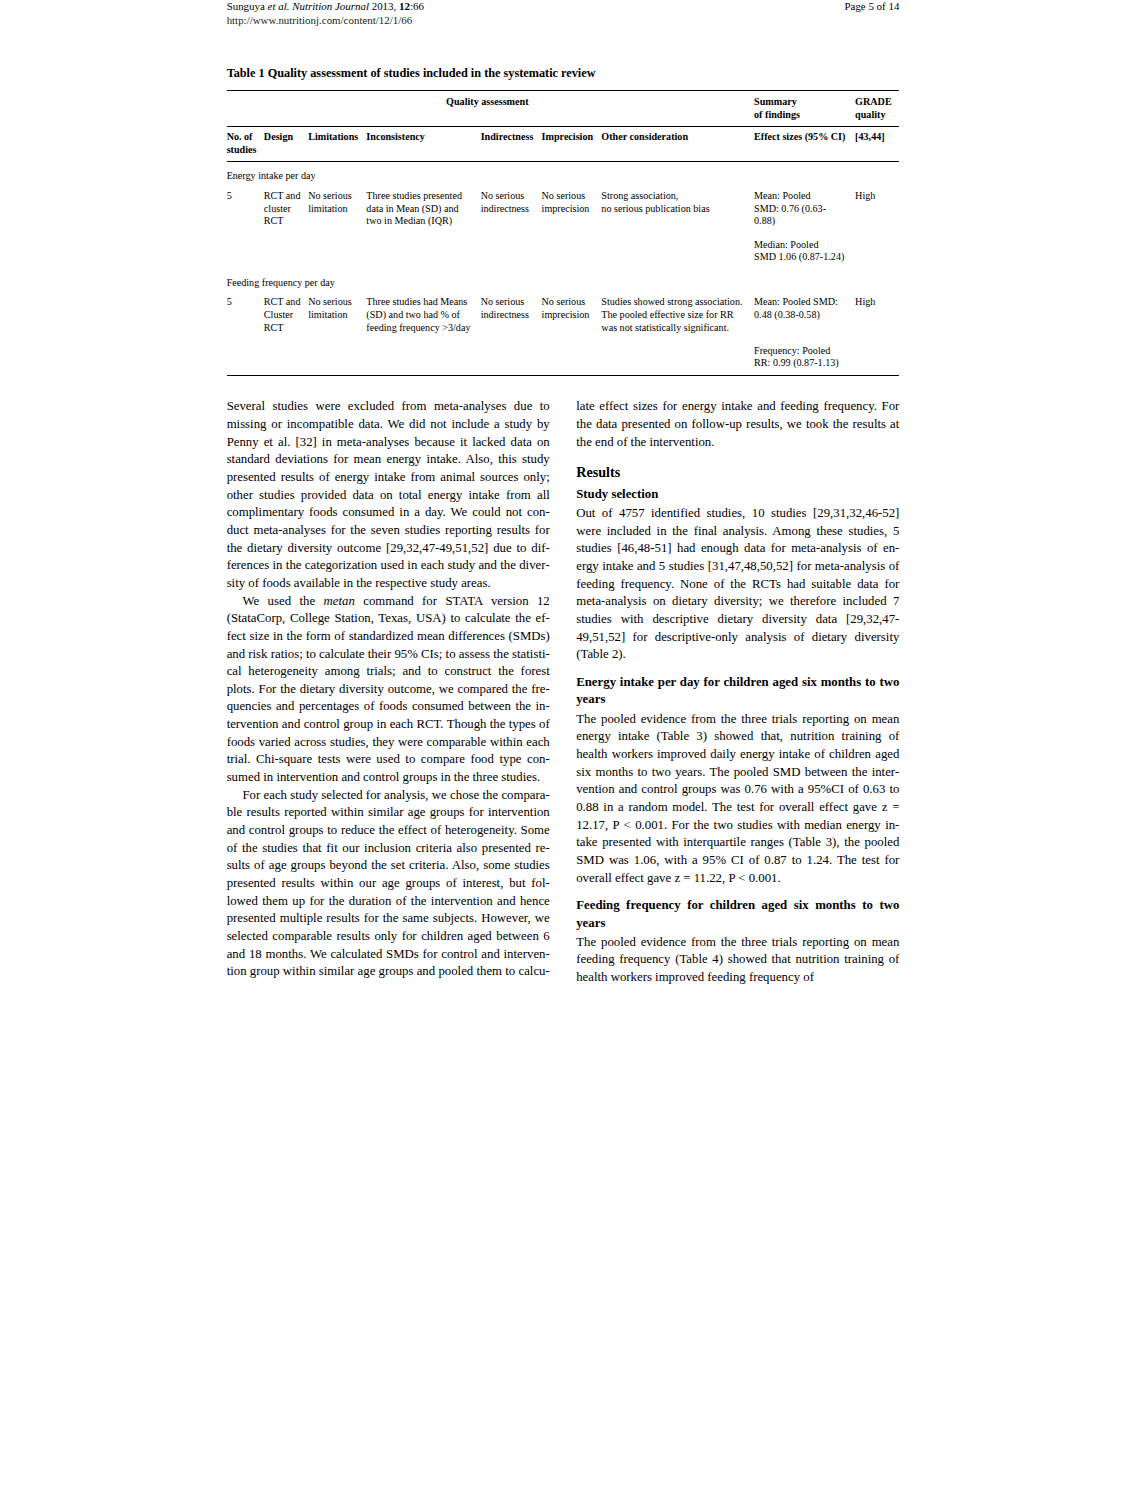Sunguya et al. Nutrition Journal 2013, 12:66
http://www.nutritionj.com/content/12/1/66
Page 5 of 14
Table 1 Quality assessment of studies included in the systematic review
| Quality assessment | Summary of findings | GRADE quality |
| --- | --- | --- |
| No. of studies | Design | Limitations | Inconsistency | Indirectness | Imprecision | Other consideration | Effect sizes (95% CI) | [43,44] |
| Energy intake per day |
| 5 | RCT and cluster RCT | No serious limitation | Three studies presented data in Mean (SD) and two in Median (IQR) | No serious indirectness | No serious imprecision | Strong association, no serious publication bias | Mean: Pooled SMD: 0.76 (0.63- 0.88) | High |
| | | | | | | | Median: Pooled SMD 1.06 (0.87-1.24) | |
| Feeding frequency per day |
| 5 | RCT and Cluster RCT | No serious limitation | Three studies had Means (SD) and two had % of feeding frequency >3/day | No serious indirectness | No serious imprecision | Studies showed strong association. The pooled effective size for RR was not statistically significant. | Mean: Pooled SMD: 0.48 (0.38-0.58) | High |
| | | | | | | | Frequency: Pooled RR: 0.99 (0.87-1.13) | |
Several studies were excluded from meta-analyses due to missing or incompatible data. We did not include a study by Penny et al. [32] in meta-analyses because it lacked data on standard deviations for mean energy intake. Also, this study presented results of energy intake from animal sources only; other studies provided data on total energy intake from all complimentary foods consumed in a day. We could not conduct meta-analyses for the seven studies reporting results for the dietary diversity outcome [29,32,47-49,51,52] due to differences in the categorization used in each study and the diversity of foods available in the respective study areas.
We used the metan command for STATA version 12 (StataCorp, College Station, Texas, USA) to calculate the effect size in the form of standardized mean differences (SMDs) and risk ratios; to calculate their 95% CIs; to assess the statistical heterogeneity among trials; and to construct the forest plots. For the dietary diversity outcome, we compared the frequencies and percentages of foods consumed between the intervention and control group in each RCT. Though the types of foods varied across studies, they were comparable within each trial. Chi-square tests were used to compare food type consumed in intervention and control groups in the three studies.
For each study selected for analysis, we chose the comparable results reported within similar age groups for intervention and control groups to reduce the effect of heterogeneity. Some of the studies that fit our inclusion criteria also presented results of age groups beyond the set criteria. Also, some studies presented results within our age groups of interest, but followed them up for the duration of the intervention and hence presented multiple results for the same subjects. However, we selected comparable results only for children aged between 6 and 18 months. We calculated SMDs for control and intervention group within similar age groups and pooled them to calculate effect sizes for energy intake and feeding frequency. For the data presented on follow-up results, we took the results at the end of the intervention.
Results
Study selection
Out of 4757 identified studies, 10 studies [29,31,32,46-52] were included in the final analysis. Among these studies, 5 studies [46,48-51] had enough data for meta-analysis of energy intake and 5 studies [31,47,48,50,52] for meta-analysis of feeding frequency. None of the RCTs had suitable data for meta-analysis on dietary diversity; we therefore included 7 studies with descriptive dietary diversity data [29,32,47-49,51,52] for descriptive-only analysis of dietary diversity (Table 2).
Energy intake per day for children aged six months to two years
The pooled evidence from the three trials reporting on mean energy intake (Table 3) showed that, nutrition training of health workers improved daily energy intake of children aged six months to two years. The pooled SMD between the intervention and control groups was 0.76 with a 95%CI of 0.63 to 0.88 in a random model. The test for overall effect gave z = 12.17, P < 0.001. For the two studies with median energy intake presented with interquartile ranges (Table 3), the pooled SMD was 1.06, with a 95% CI of 0.87 to 1.24. The test for overall effect gave z = 11.22, P < 0.001.
Feeding frequency for children aged six months to two years
The pooled evidence from the three trials reporting on mean feeding frequency (Table 4) showed that nutrition training of health workers improved feeding frequency of